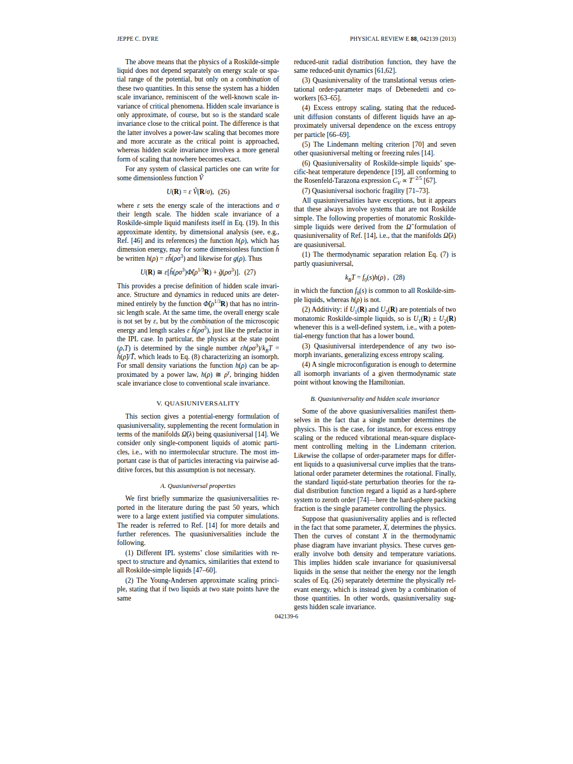Jeppe C. Dyre
Physical Review E 88, 042139 (2013)
The above means that the physics of a Roskilde-simple liquid does not depend separately on energy scale or spatial range of the potential, but only on a combination of these two quantities. In this sense the system has a hidden scale invariance, reminiscent of the well-known scale invariance of critical phenomena. Hidden scale invariance is only approximate, of course, but so is the standard scale invariance close to the critical point. The difference is that the latter involves a power-law scaling that becomes more and more accurate as the critical point is approached, whereas hidden scale invariance involves a more general form of scaling that nowhere becomes exact.
For any system of classical particles one can write for some dimensionless function Ṽ
U(R) = ε Ṽ(R/σ),
(26)
where ε sets the energy scale of the interactions and σ their length scale. The hidden scale invariance of a Roskilde-simple liquid manifests itself in Eq. (19). In this approximate identity, by dimensional analysis (see, e.g., Ref. [46] and its references) the function h(ρ), which has dimension energy, may for some dimensionless function h̃ be written h(ρ) = εh̃(ρσ3) and likewise for g(ρ). Thus
U(R) ≅ ε[h̃(ρσ3)Φ̃(ρ1/3R) + g̃(ρσ3)].
(27)
This provides a precise definition of hidden scale invariance. Structure and dynamics in reduced units are determined entirely by the function Φ̃(ρ1/3R) that has no intrinsic length scale. At the same time, the overall energy scale is not set by ε, but by the combination of the microscopic energy and length scales ε h̃(ρσ3), just like the prefactor in the IPL case. In particular, the physics at the state point (ρ,T) is determined by the single number εh(ρσ3)/kBT = h̃(ρ̃)/T̃, which leads to Eq. (8) characterizing an isomorph. For small density variations the function h(ρ) can be approximated by a power law, h(ρ) ≅ ργ, bringing hidden scale invariance close to conventional scale invariance.
V. Quasiuniversality
This section gives a potential-energy formulation of quasiuniversality, supplementing the recent formulation in terms of the manifolds Ω̃(λ) being quasiuniversal [14]. We consider only single-component liquids of atomic particles, i.e., with no intermolecular structure. The most important case is that of particles interacting via pairwise additive forces, but this assumption is not necessary.
A. Quasiuniversal properties
We first briefly summarize the quasiuniversalities reported in the literature during the past 50 years, which were to a large extent justified via computer simulations. The reader is referred to Ref. [14] for more details and further references. The quasiuniversalities include the following.
(1) Different IPL systems’ close similarities with respect to structure and dynamics, similarities that extend to all Roskilde-simple liquids [47–60].
(2) The Young-Andersen approximate scaling principle, stating that if two liquids at two state points have the same
reduced-unit radial distribution function, they have the same reduced-unit dynamics [61,62].
(3) Quasiuniversality of the translational versus orientational order-parameter maps of Debenedetti and co-workers [63–65].
(4) Excess entropy scaling, stating that the reduced-unit diffusion constants of different liquids have an approximately universal dependence on the excess entropy per particle [66–69].
(5) The Lindemann melting criterion [70] and seven other quasiuniversal melting or freezing rules [14].
(6) Quasiuniversality of Roskilde-simple liquids’ specific-heat temperature dependence [19], all conforming to the Rosenfeld-Tarazona expression CV ∝ T−2/5 [67].
(7) Quasiuniversal isochoric fragility [71–73].
All quasiuniversalities have exceptions, but it appears that these always involve systems that are not Roskilde simple. The following properties of monatomic Roskilde-simple liquids were derived from the Ω̃ formulation of quasiuniversality of Ref. [14], i.e., that the manifolds Ω̃(λ) are quasiuniversal.
(1) The thermodynamic separation relation Eq. (7) is partly quasiuniversal,
kBT = f0(s)h(ρ) ,
(28)
in which the function f0(s) is common to all Roskilde-simple liquids, whereas h(ρ) is not.
(2) Additivity: if U1(R) and U2(R) are potentials of two monatomic Roskilde-simple liquids, so is U1(R) ± U2(R) whenever this is a well-defined system, i.e., with a potential-energy function that has a lower bound.
(3) Quasiuniversal interdependence of any two isomorph invariants, generalizing excess entropy scaling.
(4) A single microconfiguration is enough to determine all isomorph invariants of a given thermodynamic state point without knowing the Hamiltonian.
B. Quasiuniversality and hidden scale invariance
Some of the above quasiuniversalities manifest themselves in the fact that a single number determines the physics. This is the case, for instance, for excess entropy scaling or the reduced vibrational mean-square displacement controlling melting in the Lindemann criterion. Likewise the collapse of order-parameter maps for different liquids to a quasiuniversal curve implies that the translational order parameter determines the rotational. Finally, the standard liquid-state perturbation theories for the radial distribution function regard a liquid as a hard-sphere system to zeroth order [74]—here the hard-sphere packing fraction is the single parameter controlling the physics.
Suppose that quasiuniversality applies and is reflected in the fact that some parameter, X, determines the physics. Then the curves of constant X in the thermodynamic phase diagram have invariant physics. These curves generally involve both density and temperature variations. This implies hidden scale invariance for quasiuniversal liquids in the sense that neither the energy nor the length scales of Eq. (26) separately determine the physically relevant energy, which is instead given by a combination of those quantities. In other words, quasiuniversality suggests hidden scale invariance.
042139-6